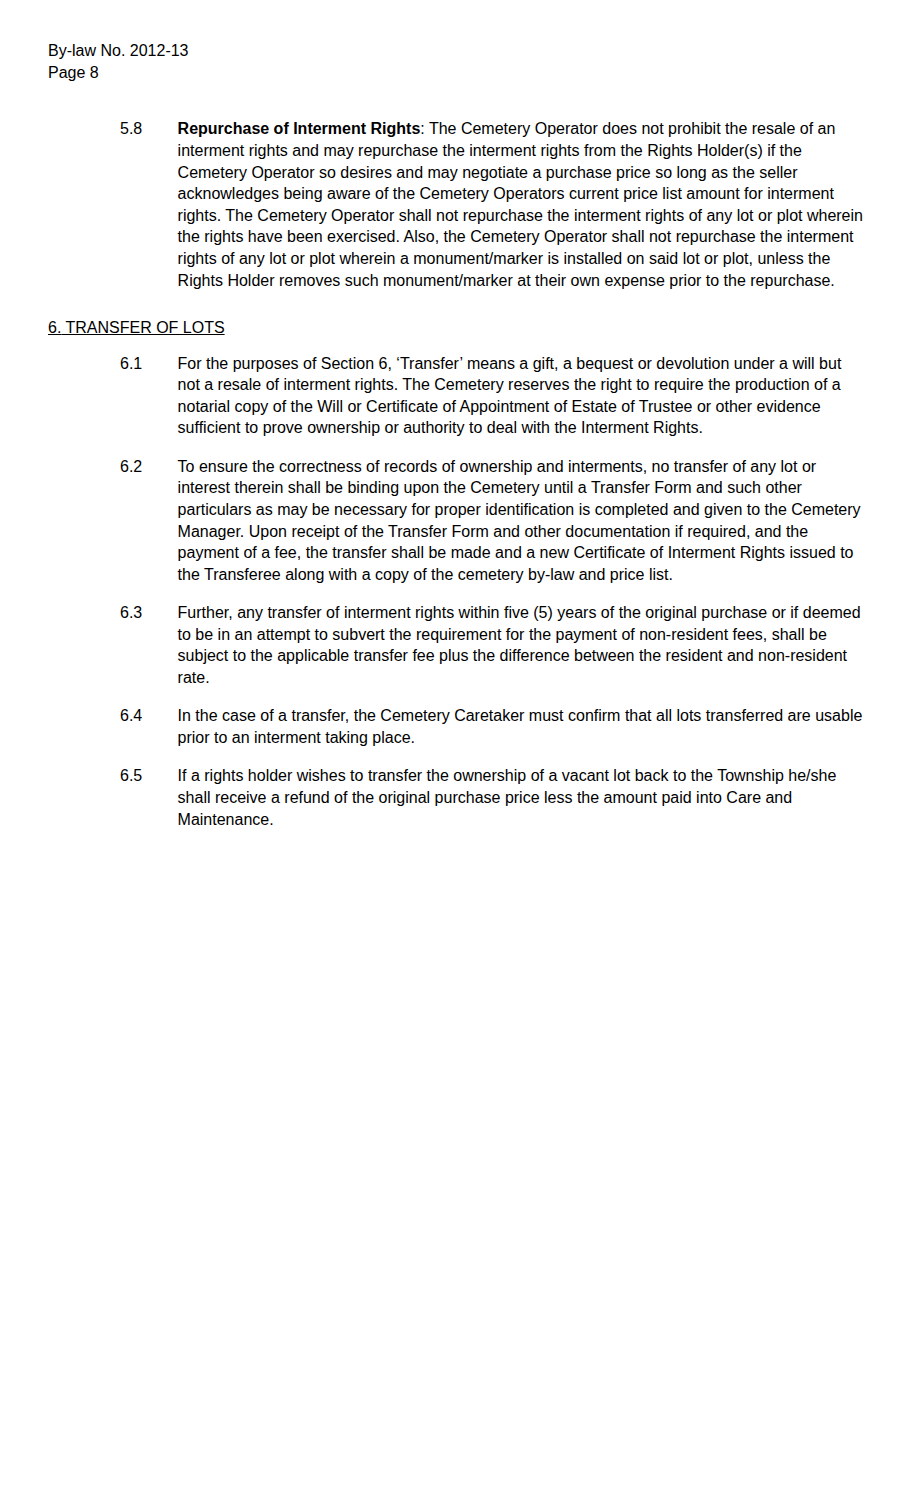By-law No. 2012-13
Page 8
5.8
Repurchase of Interment Rights: The Cemetery Operator does not prohibit the resale of an interment rights and may repurchase the interment rights from the Rights Holder(s) if the Cemetery Operator so desires and may negotiate a purchase price so long as the seller acknowledges being aware of the Cemetery Operators current price list amount for interment rights. The Cemetery Operator shall not repurchase the interment rights of any lot or plot wherein the rights have been exercised. Also, the Cemetery Operator shall not repurchase the interment rights of any lot or plot wherein a monument/marker is installed on said lot or plot, unless the Rights Holder removes such monument/marker at their own expense prior to the repurchase.
6. Transfer of Lots
6.1
For the purposes of Section 6, ‘Transfer’ means a gift, a bequest or devolution under a will but not a resale of interment rights. The Cemetery reserves the right to require the production of a notarial copy of the Will or Certificate of Appointment of Estate of Trustee or other evidence sufficient to prove ownership or authority to deal with the Interment Rights.
6.2
To ensure the correctness of records of ownership and interments, no transfer of any lot or interest therein shall be binding upon the Cemetery until a Transfer Form and such other particulars as may be necessary for proper identification is completed and given to the Cemetery Manager. Upon receipt of the Transfer Form and other documentation if required, and the payment of a fee, the transfer shall be made and a new Certificate of Interment Rights issued to the Transferee along with a copy of the cemetery by-law and price list.
6.3
Further, any transfer of interment rights within five (5) years of the original purchase or if deemed to be in an attempt to subvert the requirement for the payment of non-resident fees, shall be subject to the applicable transfer fee plus the difference between the resident and non-resident rate.
6.4
In the case of a transfer, the Cemetery Caretaker must confirm that all lots transferred are usable prior to an interment taking place.
6.5
If a rights holder wishes to transfer the ownership of a vacant lot back to the Township he/she shall receive a refund of the original purchase price less the amount paid into Care and Maintenance.